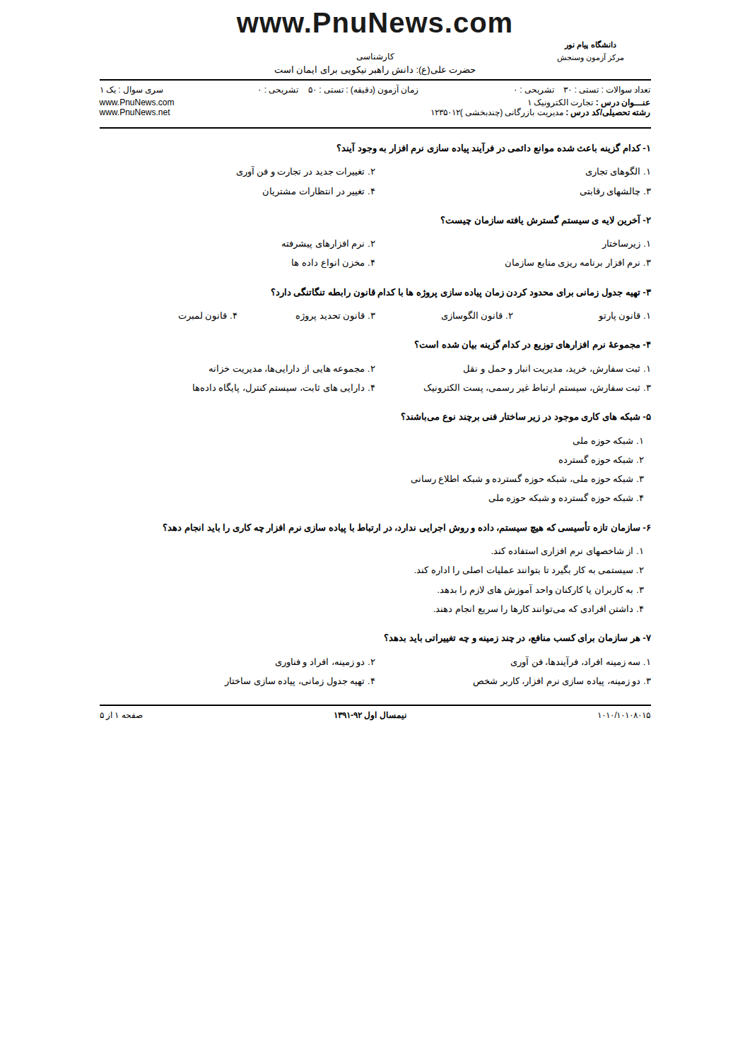www.PnuNews.com
دانشگاه پیام نور
مرکز آزمون وسنجش
کارشناسی
حضرت علی(ع): دانش راهبر نیکویی برای ایمان است
تعداد سوالات : تستی : ۳۰ تشریحی : ۰
زمان آزمون (دقیقه) : تستی : ۵۰ تشریحی : ۰
سری سوال : یک ۱
عنـــوان درس : تجارت الکترونیک ۱
رشته تحصیلی/کد درس : مدیریت بازرگانی (چندبخشی )۱۲۳۵۰۱۲
www.PnuNews.com
www.PnuNews.net
۱- کدام گزینه باعث شده موانع دائمی در فرآیند پیاده سازی نرم افزار به وجود آیند؟
۱. الگوهای تجاری
۲. تغییرات جدید در تجارت و فن آوری
۳. چالشهای رقابتی
۴. تغییر در انتظارات مشتریان
۲- آخرین لایه ی سیستم گسترش یافته سازمان چیست؟
۱. زیرساختار
۲. نرم افزارهای پیشرفته
۳. نرم افزار برنامه ریزی منابع سازمان
۴. مخزن انواع داده ها
۳- تهیه جدول زمانی برای محدود کردن زمان پیاده سازی پروژه ها با کدام قانون رابطه تنگاتنگی دارد؟
۱. قانون پارتو
۲. قانون الگوسازی
۳. قانون تحدید پروژه
۴. قانون لمبرت
۴- مجموعهٔ نرم افزارهای توزیع در کدام گزینه بیان شده است؟
۱. ثبت سفارش، خرید، مدیریت انبار و حمل و نقل
۲. مجموعه هایی از دارایی‌ها، مدیریت خزانه
۳. ثبت سفارش، سیستم ارتباط غیر رسمی، پست الکترونیک
۴. دارایی های ثابت، سیستم کنترل، پایگاه داده‌ها
۵- شبکه های کاری موجود در زیر ساختار فنی برچند نوع می‌باشند؟
۱. شبکه حوزه ملی
۲. شبکه حوزه گسترده
۳. شبکه حوزه ملی، شبکه حوزه گسترده و شبکه اطلاع رسانی
۴. شبکه حوزه گسترده و شبکه حوزه ملی
۶- سازمان تازه تأسیسی که هیچ سیستم، داده و روش اجرایی ندارد، در ارتباط با پیاده سازی نرم افزار چه کاری را باید انجام دهد؟
۱. از شاخصهای نرم افزاری استفاده کند.
۲. سیستمی به کار بگیرد تا بتوانند عملیات اصلی را اداره کند.
۳. به کاربران یا کارکنان واحد آموزش های لازم را بدهد.
۴. داشتن افرادی که می‌توانند کارها را سریع انجام دهند.
۷- هر سازمان برای کسب منافع، در چند زمینه و چه تغییراتی باید بدهد؟
۱. سه زمینه افراد، فرآیندها، فن آوری
۲. دو زمینه، افراد و فناوری
۳. دو زمینه، پیاده سازی نرم افزار، کاربر شخص
۴. تهیه جدول زمانی، پیاده سازی ساختار
۱۰۱۰/۱۰۱۰۸۰۱۵
نیمسال اول ۹۲-۱۳۹۱
صفحه ۱ از ۵